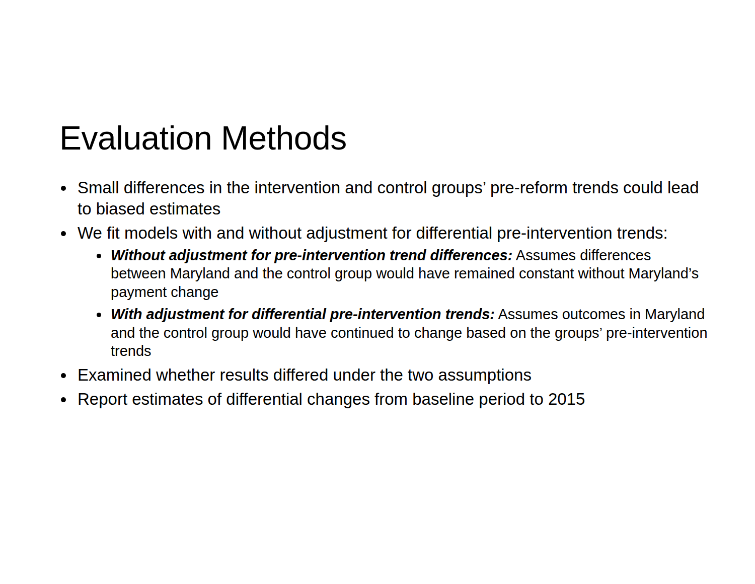Evaluation Methods
Small differences in the intervention and control groups’ pre-reform trends could lead to biased estimates
We fit models with and without adjustment for differential pre-intervention trends:
Without adjustment for pre-intervention trend differences: Assumes differences between Maryland and the control group would have remained constant without Maryland’s payment change
With adjustment for differential pre-intervention trends: Assumes outcomes in Maryland and the control group would have continued to change based on the groups’ pre-intervention trends
Examined whether results differed under the two assumptions
Report estimates of differential changes from baseline period to 2015